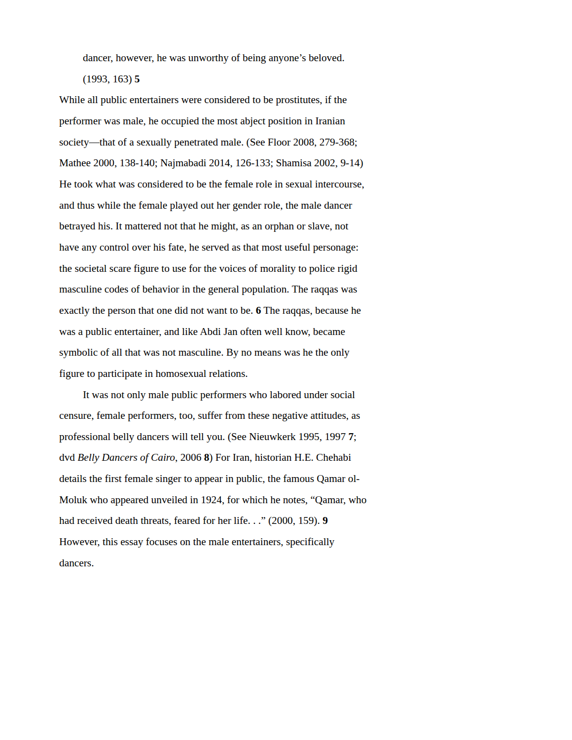dancer, however, he was unworthy of being anyone’s beloved. (1993, 163) 5
While all public entertainers were considered to be prostitutes, if the performer was male, he occupied the most abject position in Iranian society—that of a sexually penetrated male. (See Floor 2008, 279-368; Mathee 2000, 138-140; Najmabadi 2014, 126-133; Shamisa 2002, 9-14) He took what was considered to be the female role in sexual intercourse, and thus while the female played out her gender role, the male dancer betrayed his. It mattered not that he might, as an orphan or slave, not have any control over his fate, he served as that most useful personage: the societal scare figure to use for the voices of morality to police rigid masculine codes of behavior in the general population. The raqqas was exactly the person that one did not want to be. 6 The raqqas, because he was a public entertainer, and like Abdi Jan often well know, became symbolic of all that was not masculine. By no means was he the only figure to participate in homosexual relations.
It was not only male public performers who labored under social censure, female performers, too, suffer from these negative attitudes, as professional belly dancers will tell you. (See Nieuwkerk 1995, 1997 7; dvd Belly Dancers of Cairo, 2006 8) For Iran, historian H.E. Chehabi details the first female singer to appear in public, the famous Qamar ol-Moluk who appeared unveiled in 1924, for which he notes, “Qamar, who had received death threats, feared for her life. . .” (2000, 159). 9 However, this essay focuses on the male entertainers, specifically dancers.